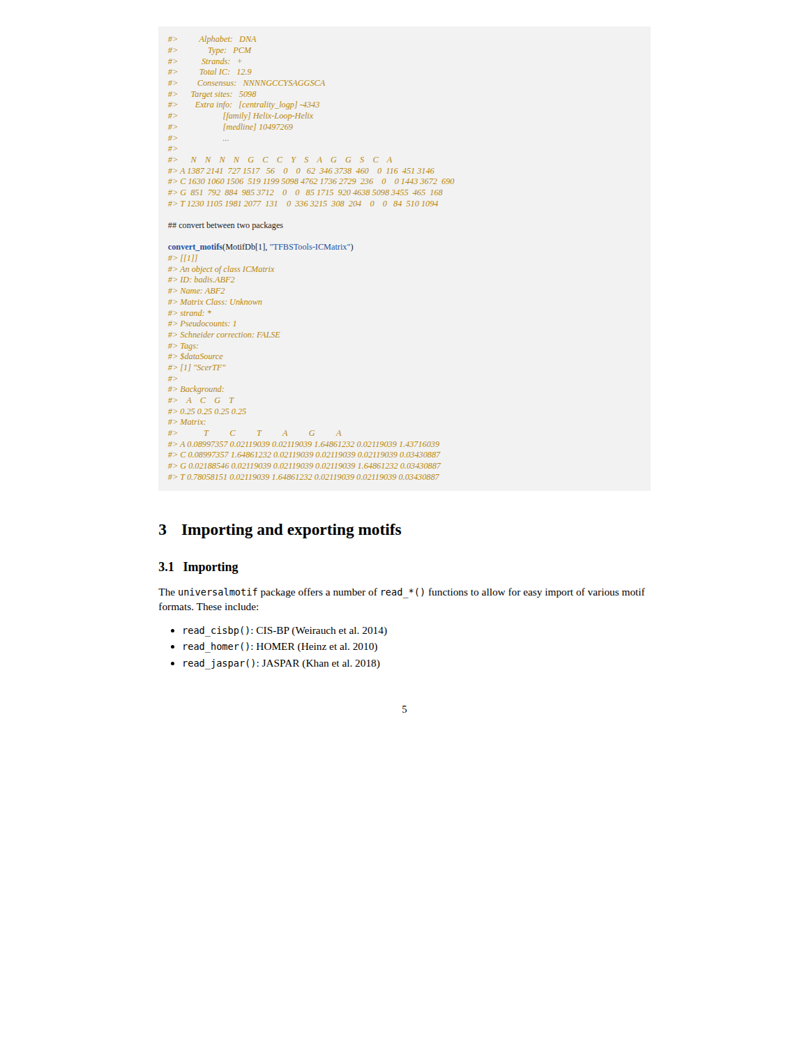#> Alphabet: DNA #> Type: PCM #> Strands: + #> Total IC: 12.9 #> Consensus: NNNNGCCYSAGGSCA #> Target sites: 5098 #> Extra info: [centrality_logp] -4343 #> [family] Helix-Loop-Helix #> [medline] 10497269 #> ... #> #> N N N N G C C Y S A G G S C A #> A 1387 2141 727 1517 56 0 0 62 346 3738 460 0 116 451 3146 #> C 1630 1060 1506 519 1199 5098 4762 1736 2729 236 0 0 1443 3672 690 #> G 851 792 884 985 3712 0 0 85 1715 920 4638 5098 3455 465 168 #> T 1230 1105 1981 2077 131 0 336 3215 308 204 0 0 84 510 1094 ## convert between two packages convert_motifs(MotifDb[1], "TFBSTools-ICMatrix") #> [[1]] #> An object of class ICMatrix #> ID: badis.ABF2 #> Name: ABF2 #> Matrix Class: Unknown #> strand: * #> Pseudocounts: 1 #> Schneider correction: FALSE #> Tags: #> $dataSource #> [1] "ScerTF" #> #> Background: #> A C G T #> 0.25 0.25 0.25 0.25 #> Matrix: #> T C T A G A #> A 0.08997357 0.02119039 0.02119039 1.64861232 0.02119039 1.43716039 #> C 0.08997357 1.64861232 0.02119039 0.02119039 0.02119039 0.03430887 #> G 0.02188546 0.02119039 0.02119039 0.02119039 1.64861232 0.03430887 #> T 0.78058151 0.02119039 1.64861232 0.02119039 0.02119039 0.03430887
3 Importing and exporting motifs
3.1 Importing
The universalmotif package offers a number of read_*() functions to allow for easy import of various motif formats. These include:
read_cisbp(): CIS-BP (Weirauch et al. 2014)
read_homer(): HOMER (Heinz et al. 2010)
read_jaspar(): JASPAR (Khan et al. 2018)
5